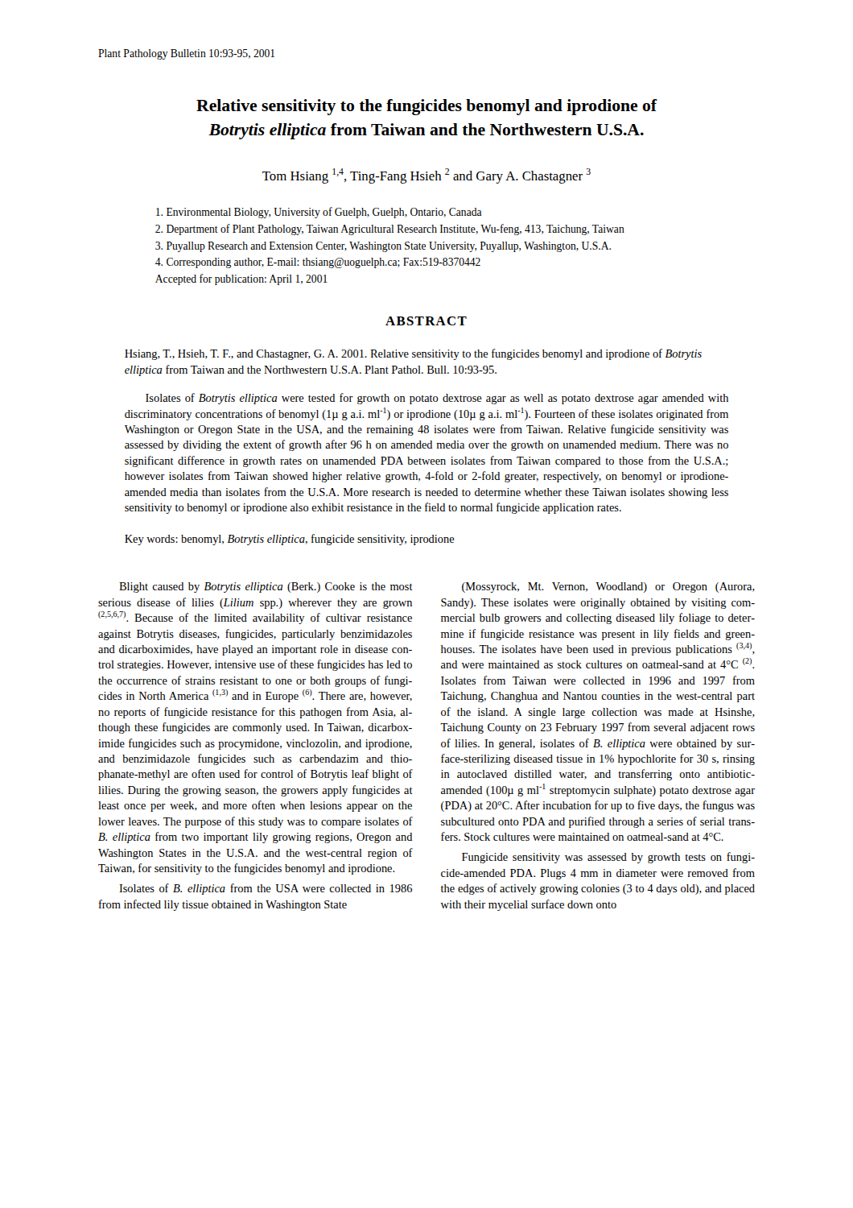Plant Pathology Bulletin 10:93-95, 2001
Relative sensitivity to the fungicides benomyl and iprodione of
Botrytis elliptica from Taiwan and the Northwestern U.S.A.
Tom Hsiang 1,4, Ting-Fang Hsieh 2 and Gary A. Chastagner 3
1. Environmental Biology, University of Guelph, Guelph, Ontario, Canada
2. Department of Plant Pathology, Taiwan Agricultural Research Institute, Wu-feng, 413, Taichung, Taiwan
3. Puyallup Research and Extension Center, Washington State University, Puyallup, Washington, U.S.A.
4. Corresponding author, E-mail: thsiang@uoguelph.ca; Fax:519-8370442
Accepted for publication: April 1, 2001
ABSTRACT
Hsiang, T., Hsieh, T. F., and Chastagner, G. A. 2001. Relative sensitivity to the fungicides benomyl and iprodione of Botrytis elliptica from Taiwan and the Northwestern U.S.A. Plant Pathol. Bull. 10:93-95.
Isolates of Botrytis elliptica were tested for growth on potato dextrose agar as well as potato dextrose agar amended with discriminatory concentrations of benomyl (1µ g a.i. ml-1) or iprodione (10µ g a.i. ml-1). Fourteen of these isolates originated from Washington or Oregon State in the USA, and the remaining 48 isolates were from Taiwan. Relative fungicide sensitivity was assessed by dividing the extent of growth after 96 h on amended media over the growth on unamended medium. There was no significant difference in growth rates on unamended PDA between isolates from Taiwan compared to those from the U.S.A.; however isolates from Taiwan showed higher relative growth, 4-fold or 2-fold greater, respectively, on benomyl or iprodione-amended media than isolates from the U.S.A. More research is needed to determine whether these Taiwan isolates showing less sensitivity to benomyl or iprodione also exhibit resistance in the field to normal fungicide application rates.
Key words: benomyl, Botrytis elliptica, fungicide sensitivity, iprodione
Blight caused by Botrytis elliptica (Berk.) Cooke is the most serious disease of lilies (Lilium spp.) wherever they are grown (2,5,6,7). Because of the limited availability of cultivar resistance against Botrytis diseases, fungicides, particularly benzimidazoles and dicarboximides, have played an important role in disease control strategies. However, intensive use of these fungicides has led to the occurrence of strains resistant to one or both groups of fungicides in North America (1,3) and in Europe (6). There are, however, no reports of fungicide resistance for this pathogen from Asia, although these fungicides are commonly used. In Taiwan, dicarboximide fungicides such as procymidone, vinclozolin, and iprodione, and benzimidazole fungicides such as carbendazim and thiophanate-methyl are often used for control of Botrytis leaf blight of lilies. During the growing season, the growers apply fungicides at least once per week, and more often when lesions appear on the lower leaves. The purpose of this study was to compare isolates of B. elliptica from two important lily growing regions, Oregon and Washington States in the U.S.A. and the west-central region of Taiwan, for sensitivity to the fungicides benomyl and iprodione.
Isolates of B. elliptica from the USA were collected in 1986 from infected lily tissue obtained in Washington State
(Mossyrock, Mt. Vernon, Woodland) or Oregon (Aurora, Sandy). These isolates were originally obtained by visiting commercial bulb growers and collecting diseased lily foliage to determine if fungicide resistance was present in lily fields and greenhouses. The isolates have been used in previous publications (3,4), and were maintained as stock cultures on oatmeal-sand at 4°C (2). Isolates from Taiwan were collected in 1996 and 1997 from Taichung, Changhua and Nantou counties in the west-central part of the island. A single large collection was made at Hsinshe, Taichung County on 23 February 1997 from several adjacent rows of lilies. In general, isolates of B. elliptica were obtained by surface-sterilizing diseased tissue in 1% hypochlorite for 30 s, rinsing in autoclaved distilled water, and transferring onto antibiotic-amended (100µ g ml-1 streptomycin sulphate) potato dextrose agar (PDA) at 20°C. After incubation for up to five days, the fungus was subcultured onto PDA and purified through a series of serial transfers. Stock cultures were maintained on oatmeal-sand at 4°C.
Fungicide sensitivity was assessed by growth tests on fungicide-amended PDA. Plugs 4 mm in diameter were removed from the edges of actively growing colonies (3 to 4 days old), and placed with their mycelial surface down onto